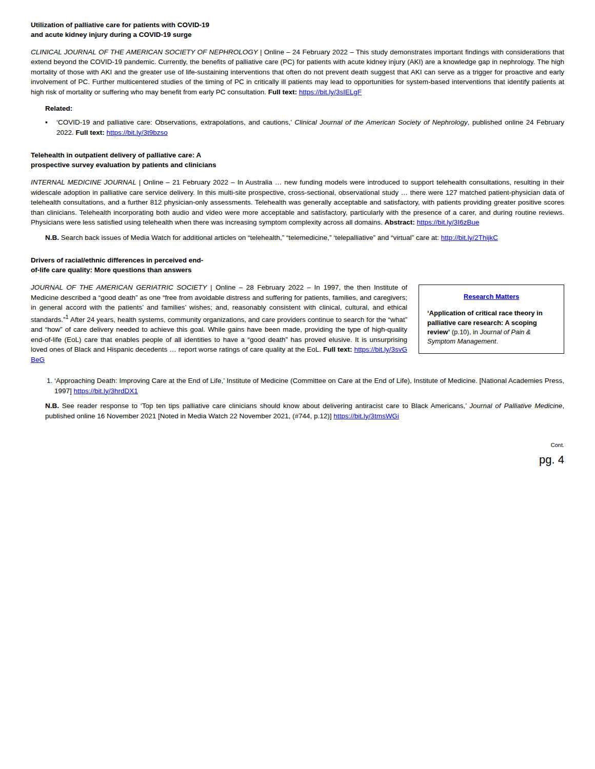Utilization of palliative care for patients with COVID-19
and acute kidney injury during a COVID-19 surge
CLINICAL JOURNAL OF THE AMERICAN SOCIETY OF NEPHROLOGY | Online – 24 February 2022 – This study demonstrates important findings with considerations that extend beyond the COVID-19 pandemic. Currently, the benefits of palliative care (PC) for patients with acute kidney injury (AKI) are a knowledge gap in nephrology. The high mortality of those with AKI and the greater use of life-sustaining interventions that often do not prevent death suggest that AKI can serve as a trigger for proactive and early involvement of PC. Further multicentered studies of the timing of PC in critically ill patients may lead to opportunities for system-based interventions that identify patients at high risk of mortality or suffering who may benefit from early PC consultation. Full text: https://bit.ly/3sIELgF
Related:
‘COVID-19 and palliative care: Observations, extrapolations, and cautions,’ Clinical Journal of the American Society of Nephrology, published online 24 February 2022. Full text: https://bit.ly/3t9bzso
Telehealth in outpatient delivery of palliative care: A
prospective survey evaluation by patients and clinicians
INTERNAL MEDICINE JOURNAL | Online – 21 February 2022 – In Australia … new funding models were introduced to support telehealth consultations, resulting in their widescale adoption in palliative care service delivery. In this multi-site prospective, cross-sectional, observational study … there were 127 matched patient-physician data of telehealth consultations, and a further 812 physician-only assessments. Telehealth was generally acceptable and satisfactory, with patients providing greater positive scores than clinicians. Telehealth incorporating both audio and video were more acceptable and satisfactory, particularly with the presence of a carer, and during routine reviews. Physicians were less satisfied using telehealth when there was increasing symptom complexity across all domains. Abstract: https://bit.ly/3I6zBue
N.B. Search back issues of Media Watch for additional articles on “telehealth,” “telemedicine,” ‘telepalliative” and “virtual” care at: http://bit.ly/2ThijkC
Drivers of racial/ethnic differences in perceived end-
of-life care quality: More questions than answers
Research Matters
‘Application of critical race theory in palliative care research: A scoping review’ (p.10), in Journal of Pain & Symptom Management.
JOURNAL OF THE AMERICAN GERIATRIC SOCIETY | Online – 28 February 2022 – In 1997, the then Institute of Medicine described a “good death” as one “free from avoidable distress and suffering for patients, families, and caregivers; in general accord with the patients’ and families’ wishes; and, reasonably consistent with clinical, cultural, and ethical standards.”1 After 24 years, health systems, community organizations, and care providers continue to search for the “what” and “how” of care delivery needed to achieve this goal. While gains have been made, providing the type of high-quality end-of-life (EoL) care that enables people of all identities to have a “good death” has proved elusive. It is unsurprising loved ones of Black and Hispanic decedents … report worse ratings of care quality at the EoL. Full text: https://bit.ly/3svGBeG
‘Approaching Death: Improving Care at the End of Life,’ Institute of Medicine (Committee on Care at the End of Life), Institute of Medicine. [National Academies Press, 1997] https://bit.ly/3hrdDX1
N.B. See reader response to ‘Top ten tips palliative care clinicians should know about delivering antiracist care to Black Americans,’ Journal of Palliative Medicine, published online 16 November 2021 [Noted in Media Watch 22 November 2021, (#744, p.12)] https://bit.ly/3tmsWGi
Cont.
pg. 4